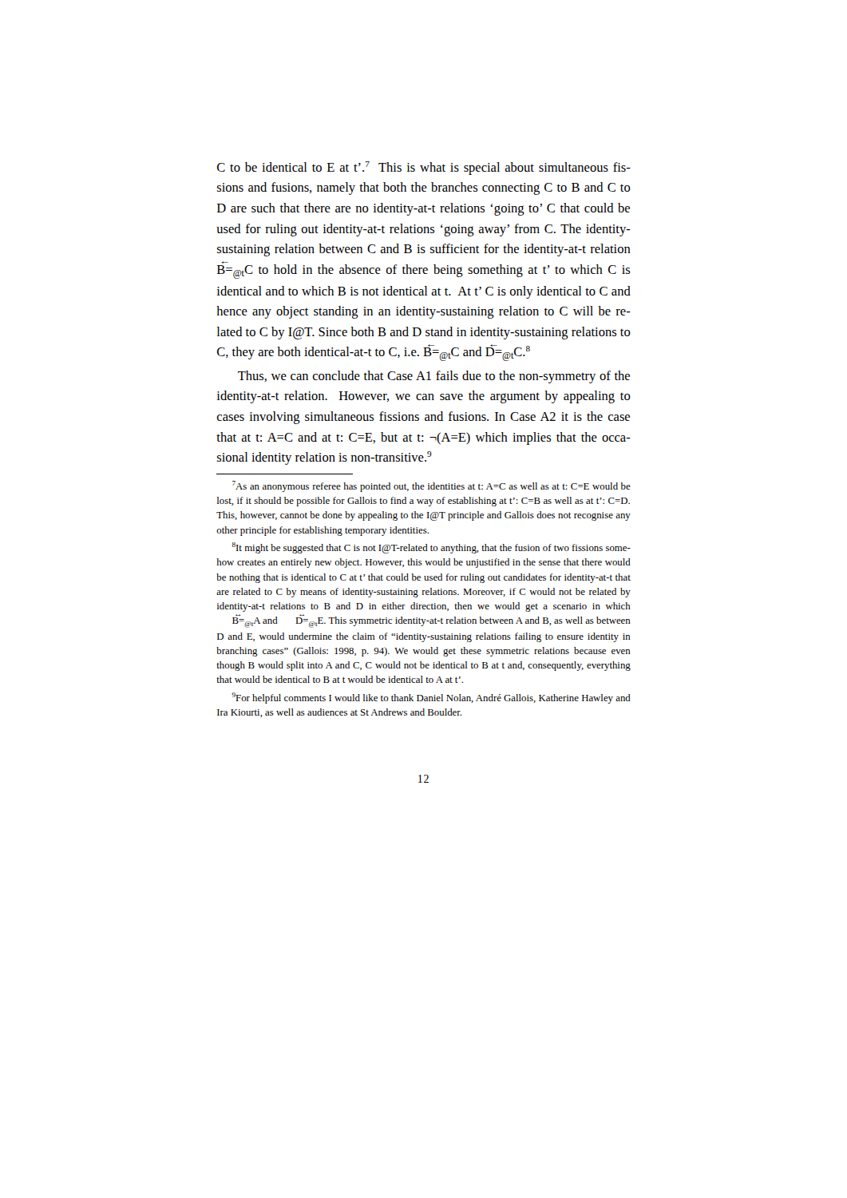C to be identical to E at t’.7 This is what is special about simultaneous fissions and fusions, namely that both the branches connecting C to B and C to D are such that there are no identity-at-t relations ‘going to’ C that could be used for ruling out identity-at-t relations ‘going away’ from C. The identity-sustaining relation between C and B is sufficient for the identity-at-t relation ←B=@t C to hold in the absence of there being something at t’ to which C is identical and to which B is not identical at t. At t’ C is only identical to C and hence any object standing in an identity-sustaining relation to C will be related to C by I@T. Since both B and D stand in identity-sustaining relations to C, they are both identical-at-t to C, i.e. ←B=@t C and ←D=@t C.8
Thus, we can conclude that Case A1 fails due to the non-symmetry of the identity-at-t relation. However, we can save the argument by appealing to cases involving simultaneous fissions and fusions. In Case A2 it is the case that at t: A=C and at t: C=E, but at t: ¬(A=E) which implies that the occasional identity relation is non-transitive.9
7As an anonymous referee has pointed out, the identities at t: A=C as well as at t: C=E would be lost, if it should be possible for Gallois to find a way of establishing at t’: C=B as well as at t’: C=D. This, however, cannot be done by appealing to the I@T principle and Gallois does not recognise any other principle for establishing temporary identities.
8It might be suggested that C is not I@T-related to anything, that the fusion of two fissions somehow creates an entirely new object. However, this would be unjustified in the sense that there would be nothing that is identical to C at t’ that could be used for ruling out candidates for identity-at-t that are related to C by means of identity-sustaining relations. Moreover, if C would not be related by identity-at-t relations to B and D in either direction, then we would get a scenario in which ↔B=@t A and ↔D=@t E. This symmetric identity-at-t relation between A and B, as well as between D and E, would undermine the claim of “identity-sustaining relations failing to ensure identity in branching cases” (Gallois: 1998, p. 94). We would get these symmetric relations because even though B would split into A and C, C would not be identical to B at t and, consequently, everything that would be identical to B at t would be identical to A at t’.
9For helpful comments I would like to thank Daniel Nolan, André Gallois, Katherine Hawley and Ira Kiourti, as well as audiences at St Andrews and Boulder.
12